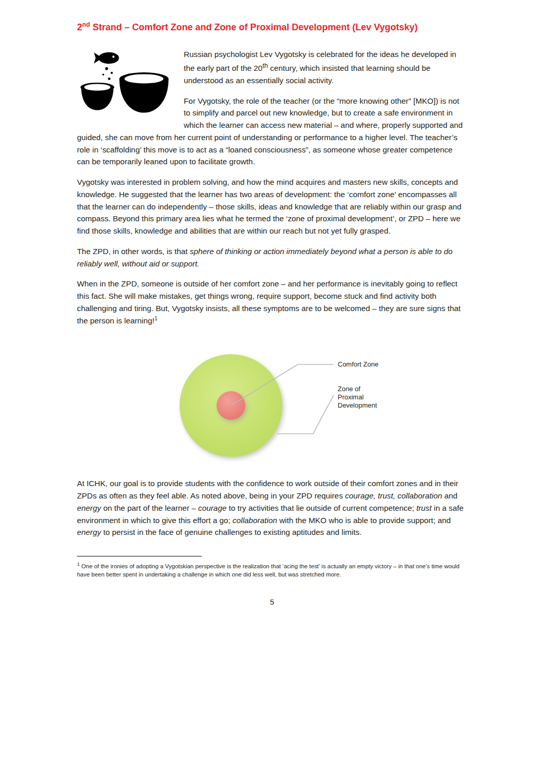2nd Strand – Comfort Zone and Zone of Proximal Development (Lev Vygotsky)
Russian psychologist Lev Vygotsky is celebrated for the ideas he developed in the early part of the 20th century, which insisted that learning should be understood as an essentially social activity.
For Vygotsky, the role of the teacher (or the “more knowing other” [MKO]) is not to simplify and parcel out new knowledge, but to create a safe environment in which the learner can access new material – and where, properly supported and guided, she can move from her current point of understanding or performance to a higher level. The teacher’s role in ‘scaffolding’ this move is to act as a “loaned consciousness”, as someone whose greater competence can be temporarily leaned upon to facilitate growth.
Vygotsky was interested in problem solving, and how the mind acquires and masters new skills, concepts and knowledge. He suggested that the learner has two areas of development: the ‘comfort zone’ encompasses all that the learner can do independently – those skills, ideas and knowledge that are reliably within our grasp and compass. Beyond this primary area lies what he termed the ‘zone of proximal development’, or ZPD – here we find those skills, knowledge and abilities that are within our reach but not yet fully grasped.
The ZPD, in other words, is that sphere of thinking or action immediately beyond what a person is able to do reliably well, without aid or support.
When in the ZPD, someone is outside of her comfort zone – and her performance is inevitably going to reflect this fact. She will make mistakes, get things wrong, require support, become stuck and find activity both challenging and tiring. But, Vygotsky insists, all these symptoms are to be welcomed – they are sure signs that the person is learning!1
Comfort Zone Zone of Proximal Development
At ICHK, our goal is to provide students with the confidence to work outside of their comfort zones and in their ZPDs as often as they feel able. As noted above, being in your ZPD requires courage, trust, collaboration and energy on the part of the learner – courage to try activities that lie outside of current competence; trust in a safe environment in which to give this effort a go; collaboration with the MKO who is able to provide support; and energy to persist in the face of genuine challenges to existing aptitudes and limits.
1 One of the ironies of adopting a Vygotskian perspective is the realization that ‘acing the test’ is actually an empty victory – in that one’s time would have been better spent in undertaking a challenge in which one did less well, but was stretched more.
5